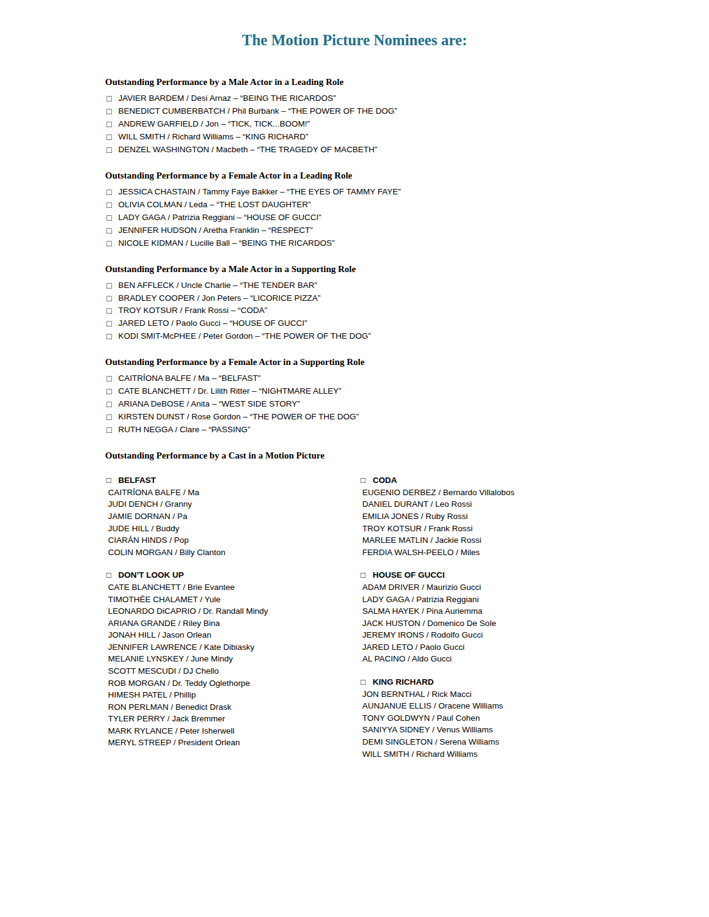The Motion Picture Nominees are:
Outstanding Performance by a Male Actor in a Leading Role
JAVIER BARDEM / Desi Arnaz – “BEING THE RICARDOS”
BENEDICT CUMBERBATCH / Phil Burbank – “THE POWER OF THE DOG”
ANDREW GARFIELD / Jon – “TICK, TICK...BOOM!”
WILL SMITH / Richard Williams – “KING RICHARD”
DENZEL WASHINGTON / Macbeth – “THE TRAGEDY OF MACBETH”
Outstanding Performance by a Female Actor in a Leading Role
JESSICA CHASTAIN / Tammy Faye Bakker – “THE EYES OF TAMMY FAYE”
OLIVIA COLMAN / Leda – “THE LOST DAUGHTER”
LADY GAGA / Patrizia Reggiani – “HOUSE OF GUCCI”
JENNIFER HUDSON / Aretha Franklin – “RESPECT”
NICOLE KIDMAN / Lucille Ball – “BEING THE RICARDOS”
Outstanding Performance by a Male Actor in a Supporting Role
BEN AFFLECK / Uncle Charlie – “THE TENDER BAR”
BRADLEY COOPER / Jon Peters – “LICORICE PIZZA”
TROY KOTSUR / Frank Rossi – “CODA”
JARED LETO / Paolo Gucci – “HOUSE OF GUCCI”
KODI SMIT-McPHEE / Peter Gordon – “THE POWER OF THE DOG”
Outstanding Performance by a Female Actor in a Supporting Role
CAITRÍONA BALFE / Ma – “BELFAST”
CATE BLANCHETT / Dr. Lilith Ritter – “NIGHTMARE ALLEY”
ARIANA DeBOSE / Anita – “WEST SIDE STORY”
KIRSTEN DUNST / Rose Gordon – “THE POWER OF THE DOG”
RUTH NEGGA / Clare – “PASSING”
Outstanding Performance by a Cast in a Motion Picture
BELFAST
CAITRÍONA BALFE / Ma
JUDI DENCH / Granny
JAMIE DORNAN / Pa
JUDE HILL / Buddy
CIARÁN HINDS / Pop
COLIN MORGAN / Billy Clanton
DON’T LOOK UP
CATE BLANCHETT / Brie Evantee
TIMOTHÉE CHALAMET / Yule
LEONARDO DiCAPRIO / Dr. Randall Mindy
ARIANA GRANDE / Riley Bina
JONAH HILL / Jason Orlean
JENNIFER LAWRENCE / Kate Dibiasky
MELANIE LYNSKEY / June Mindy
SCOTT MESCUDI / DJ Chello
ROB MORGAN / Dr. Teddy Oglethorpe
HIMESH PATEL / Phillip
RON PERLMAN / Benedict Drask
TYLER PERRY / Jack Bremmer
MARK RYLANCE / Peter Isherwell
MERYL STREEP / President Orlean
CODA
EUGENIO DERBEZ / Bernardo Villalobos
DANIEL DURANT / Leo Rossi
EMILIA JONES / Ruby Rossi
TROY KOTSUR / Frank Rossi
MARLEE MATLIN / Jackie Rossi
FERDIA WALSH-PEELO / Miles
HOUSE OF GUCCI
ADAM DRIVER / Maurizio Gucci
LADY GAGA / Patrizia Reggiani
SALMA HAYEK / Pina Auriemma
JACK HUSTON / Domenico De Sole
JEREMY IRONS / Rodolfo Gucci
JARED LETO / Paolo Gucci
AL PACINO / Aldo Gucci
KING RICHARD
JON BERNTHAL / Rick Macci
AUNJANUE ELLIS / Oracene Williams
TONY GOLDWYN / Paul Cohen
SANIYYA SIDNEY / Venus Williams
DEMI SINGLETON / Serena Williams
WILL SMITH / Richard Williams